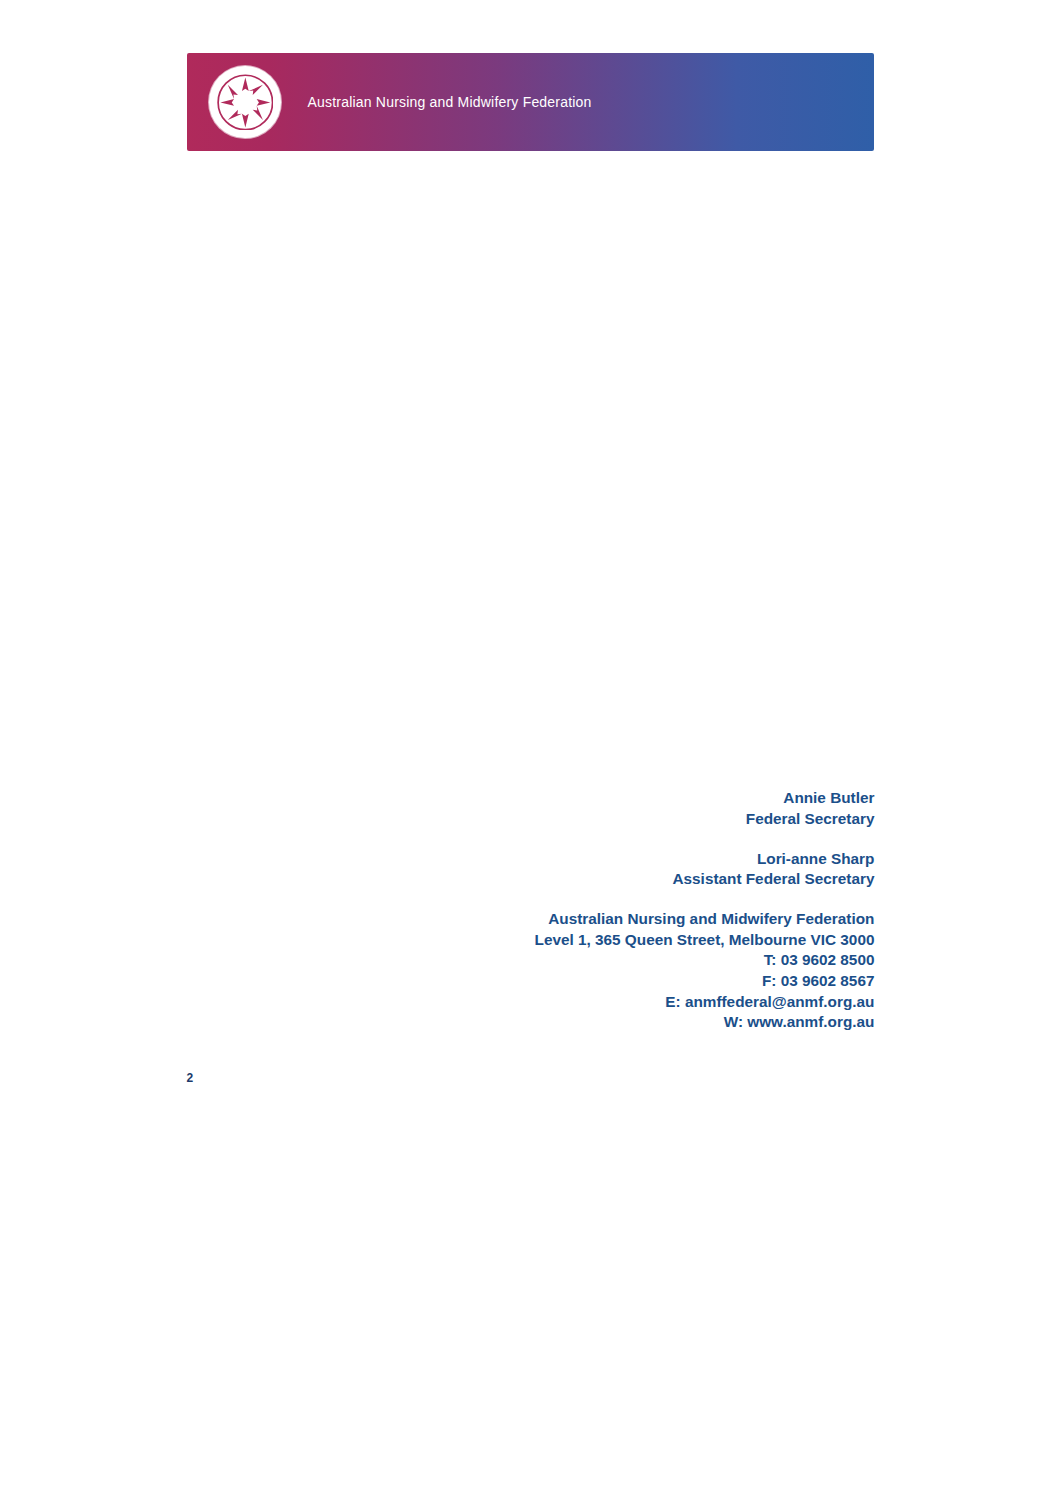Australian Nursing and Midwifery Federation
Annie Butler
Federal Secretary
Lori-anne Sharp
Assistant Federal Secretary
Australian Nursing and Midwifery Federation
Level 1, 365 Queen Street, Melbourne VIC 3000
T: 03 9602 8500
F: 03 9602 8567
E: anmffederal@anmf.org.au
W: www.anmf.org.au
2